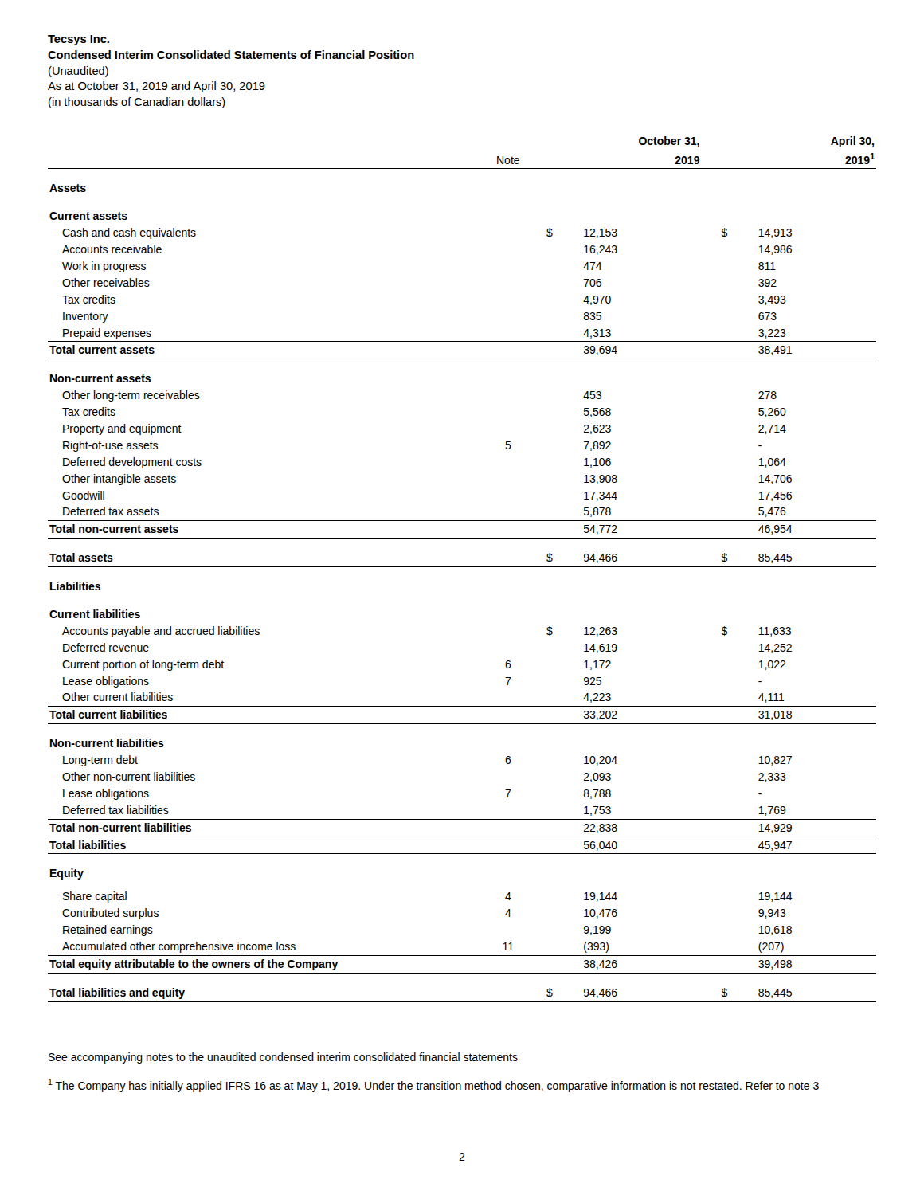Tecsys Inc.
Condensed Interim Consolidated Statements of Financial Position
(Unaudited)
As at October 31, 2019 and April 30, 2019
(in thousands of Canadian dollars)
| | | October 31, | | April 30, |
| | Note | 2019 | | 2019 1 |
| Assets | | | | | | |
| Current assets | | | | | | |
| Cash and cash equivalents | | $ | 12,153 | | $ | 14,913 |
| Accounts receivable | | | 16,243 | | | 14,986 |
| Work in progress | | | 474 | | | 811 |
| Other receivables | | | 706 | | | 392 |
| Tax credits | | | 4,970 | | | 3,493 |
| Inventory | | | 835 | | | 673 |
| Prepaid expenses | | | 4,313 | | | 3,223 |
| Total current assets | | | 39,694 | | | 38,491 |
| Non-current assets | | | | | | |
| Other long-term receivables | | | 453 | | | 278 |
| Tax credits | | | 5,568 | | | 5,260 |
| Property and equipment | | | 2,623 | | | 2,714 |
| Right-of-use assets | 5 | | 7,892 | | | - |
| Deferred development costs | | | 1,106 | | | 1,064 |
| Other intangible assets | | | 13,908 | | | 14,706 |
| Goodwill | | | 17,344 | | | 17,456 |
| Deferred tax assets | | | 5,878 | | | 5,476 |
| Total non-current assets | | | 54,772 | | | 46,954 |
| Total assets | | $ | 94,466 | | $ | 85,445 |
| Liabilities | | | | | | |
| Current liabilities | | | | | | |
| Accounts payable and accrued liabilities | | $ | 12,263 | | $ | 11,633 |
| Deferred revenue | | | 14,619 | | | 14,252 |
| Current portion of long-term debt | 6 | | 1,172 | | | 1,022 |
| Lease obligations | 7 | | 925 | | | - |
| Other current liabilities | | | 4,223 | | | 4,111 |
| Total current liabilities | | | 33,202 | | | 31,018 |
| Non-current liabilities | | | | | | |
| Long-term debt | 6 | | 10,204 | | | 10,827 |
| Other non-current liabilities | | | 2,093 | | | 2,333 |
| Lease obligations | 7 | | 8,788 | | | - |
| Deferred tax liabilities | | | 1,753 | | | 1,769 |
| Total non-current liabilities | | | 22,838 | | | 14,929 |
| Total liabilities | | | 56,040 | | | 45,947 |
| Equity | | | | | | |
| Share capital | 4 | | 19,144 | | | 19,144 |
| Contributed surplus | 4 | | 10,476 | | | 9,943 |
| Retained earnings | | | 9,199 | | | 10,618 |
| Accumulated other comprehensive income loss | 11 | | (393) | | | (207) |
| Total equity attributable to the owners of the Company | | | 38,426 | | | 39,498 |
| Total liabilities and equity | | $ | 94,466 | | $ | 85,445 |
See accompanying notes to the unaudited condensed interim consolidated financial statements
1 The Company has initially applied IFRS 16 as at May 1, 2019. Under the transition method chosen, comparative information is not restated. Refer to note 3
2